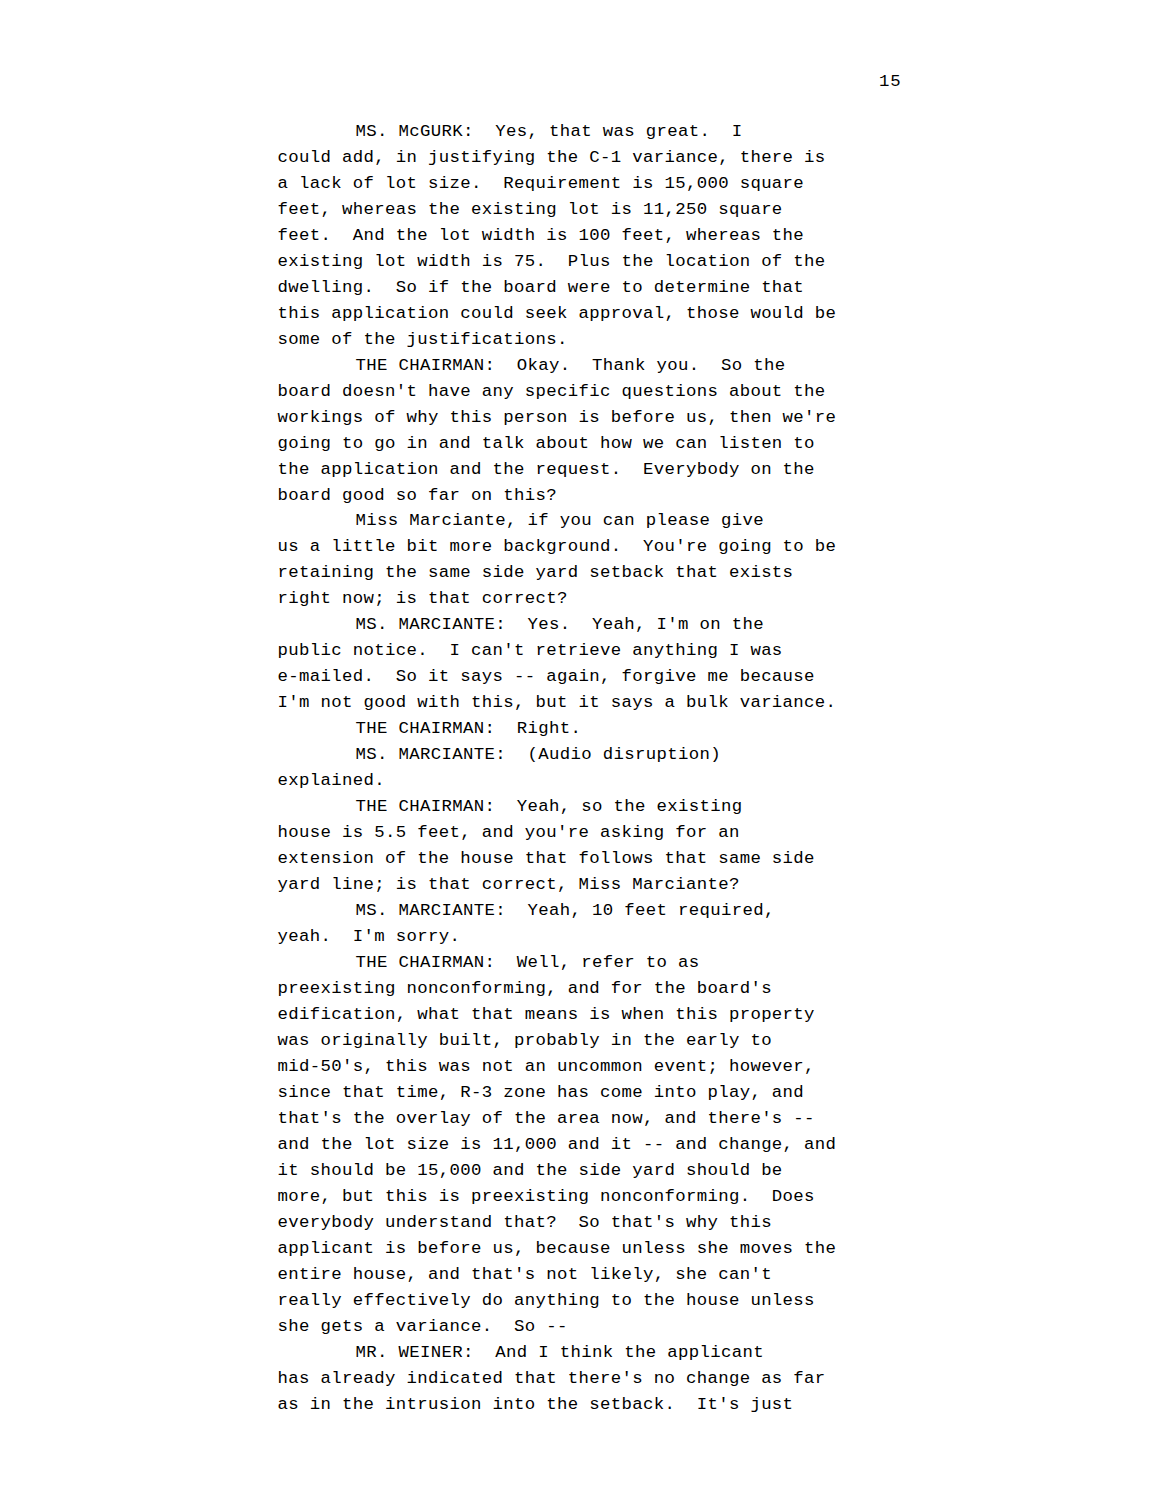15
MS. McGURK: Yes, that was great. I
could add, in justifying the C-1 variance, there is
a lack of lot size. Requirement is 15,000 square
feet, whereas the existing lot is 11,250 square
feet. And the lot width is 100 feet, whereas the
existing lot width is 75. Plus the location of the
dwelling. So if the board were to determine that
this application could seek approval, those would be
some of the justifications.
THE CHAIRMAN: Okay. Thank you. So the
board doesn't have any specific questions about the
workings of why this person is before us, then we're
going to go in and talk about how we can listen to
the application and the request. Everybody on the
board good so far on this?
Miss Marciante, if you can please give
us a little bit more background. You're going to be
retaining the same side yard setback that exists
right now; is that correct?
MS. MARCIANTE: Yes. Yeah, I'm on the
public notice. I can't retrieve anything I was
e-mailed. So it says -- again, forgive me because
I'm not good with this, but it says a bulk variance.
THE CHAIRMAN: Right.
MS. MARCIANTE: (Audio disruption)
explained.
THE CHAIRMAN: Yeah, so the existing
house is 5.5 feet, and you're asking for an
extension of the house that follows that same side
yard line; is that correct, Miss Marciante?
MS. MARCIANTE: Yeah, 10 feet required,
yeah. I'm sorry.
THE CHAIRMAN: Well, refer to as
preexisting nonconforming, and for the board's
edification, what that means is when this property
was originally built, probably in the early to
mid-50's, this was not an uncommon event; however,
since that time, R-3 zone has come into play, and
that's the overlay of the area now, and there's --
and the lot size is 11,000 and it -- and change, and
it should be 15,000 and the side yard should be
more, but this is preexisting nonconforming. Does
everybody understand that? So that's why this
applicant is before us, because unless she moves the
entire house, and that's not likely, she can't
really effectively do anything to the house unless
she gets a variance. So --
MR. WEINER: And I think the applicant
has already indicated that there's no change as far
as in the intrusion into the setback. It's just